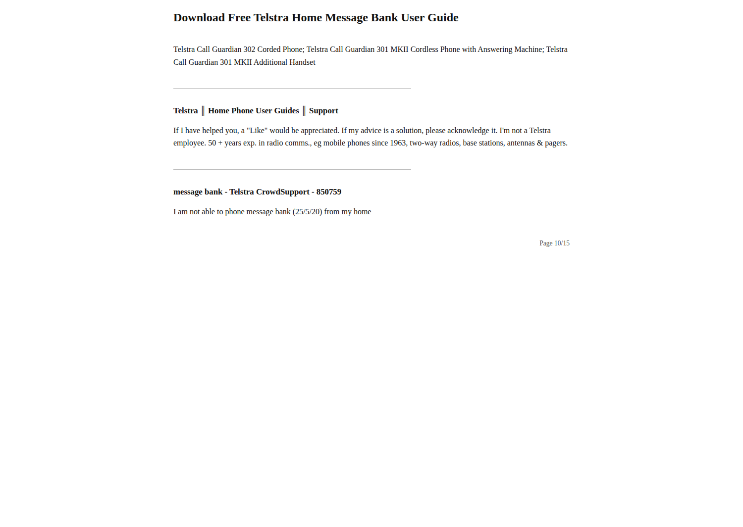Download Free Telstra Home Message Bank User Guide
Telstra Call Guardian 302 Corded Phone; Telstra Call Guardian 301 MKII Cordless Phone with Answering Machine; Telstra Call Guardian 301 MKII Additional Handset
Telstra ║ Home Phone User Guides ║ Support
If I have helped you, a "Like" would be appreciated. If my advice is a solution, please acknowledge it. I'm not a Telstra employee. 50 + years exp. in radio comms., eg mobile phones since 1963, two-way radios, base stations, antennas & pagers.
message bank - Telstra CrowdSupport - 850759
I am not able to phone message bank (25/5/20) from my home
Page 10/15